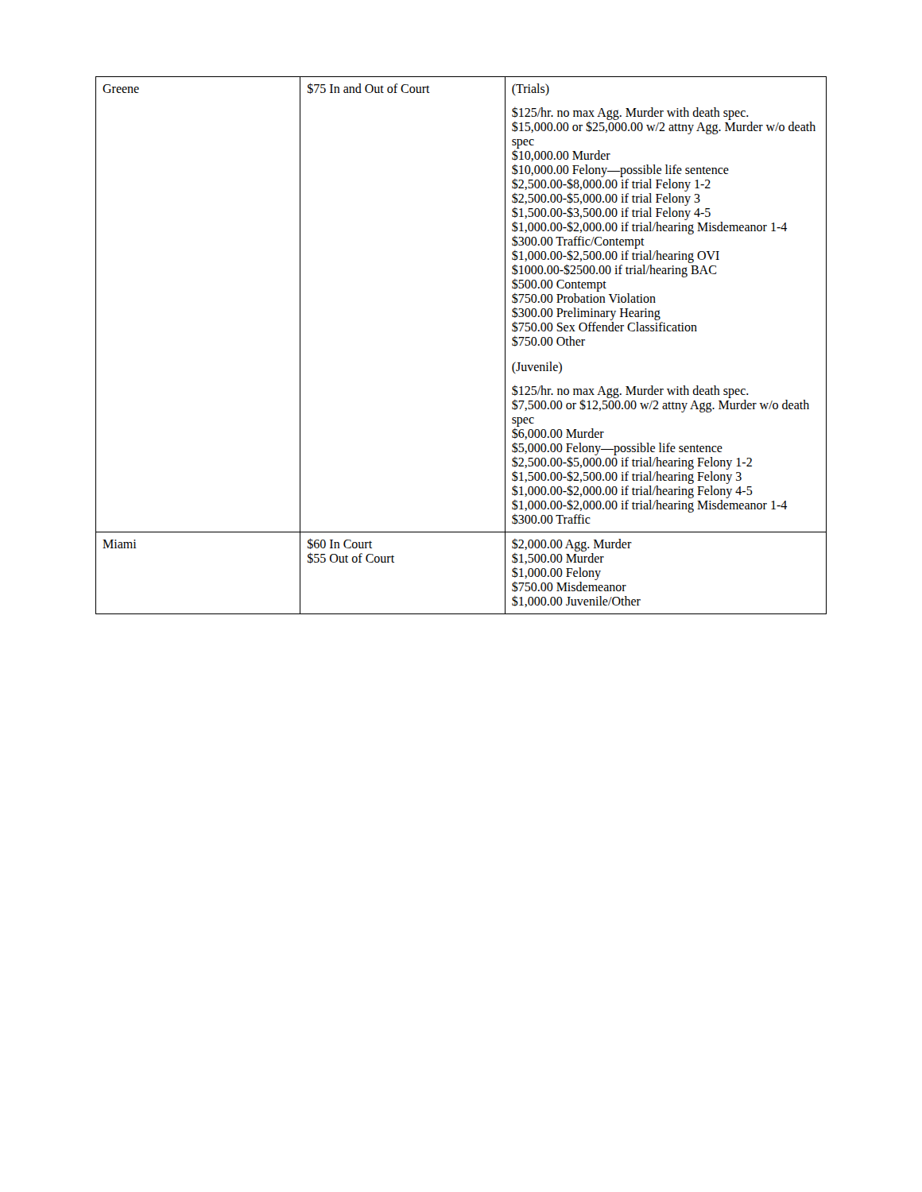| Greene | $75 In and Out of Court | (Trials) $125/hr. no max Agg. Murder with death spec. $15,000.00 or $25,000.00 w/2 attny Agg. Murder w/o death spec $10,000.00 Murder $10,000.00 Felony—possible life sentence $2,500.00-$8,000.00 if trial Felony 1-2 $2,500.00-$5,000.00 if trial Felony 3 $1,500.00-$3,500.00 if trial Felony 4-5 $1,000.00-$2,000.00 if trial/hearing Misdemeanor 1-4 $300.00 Traffic/Contempt $1,000.00-$2,500.00 if trial/hearing OVI $1000.00-$2500.00 if trial/hearing BAC $500.00 Contempt $750.00 Probation Violation $300.00 Preliminary Hearing $750.00 Sex Offender Classification $750.00 Other (Juvenile) $125/hr. no max Agg. Murder with death spec. $7,500.00 or $12,500.00 w/2 attny Agg. Murder w/o death spec $6,000.00 Murder $5,000.00 Felony—possible life sentence $2,500.00-$5,000.00 if trial/hearing Felony 1-2 $1,500.00-$2,500.00 if trial/hearing Felony 3 $1,000.00-$2,000.00 if trial/hearing Felony 4-5 $1,000.00-$2,000.00 if trial/hearing Misdemeanor 1-4 $300.00 Traffic |
| Miami | $60 In Court $55 Out of Court | $2,000.00 Agg. Murder $1,500.00 Murder $1,000.00 Felony $750.00 Misdemeanor $1,000.00 Juvenile/Other |